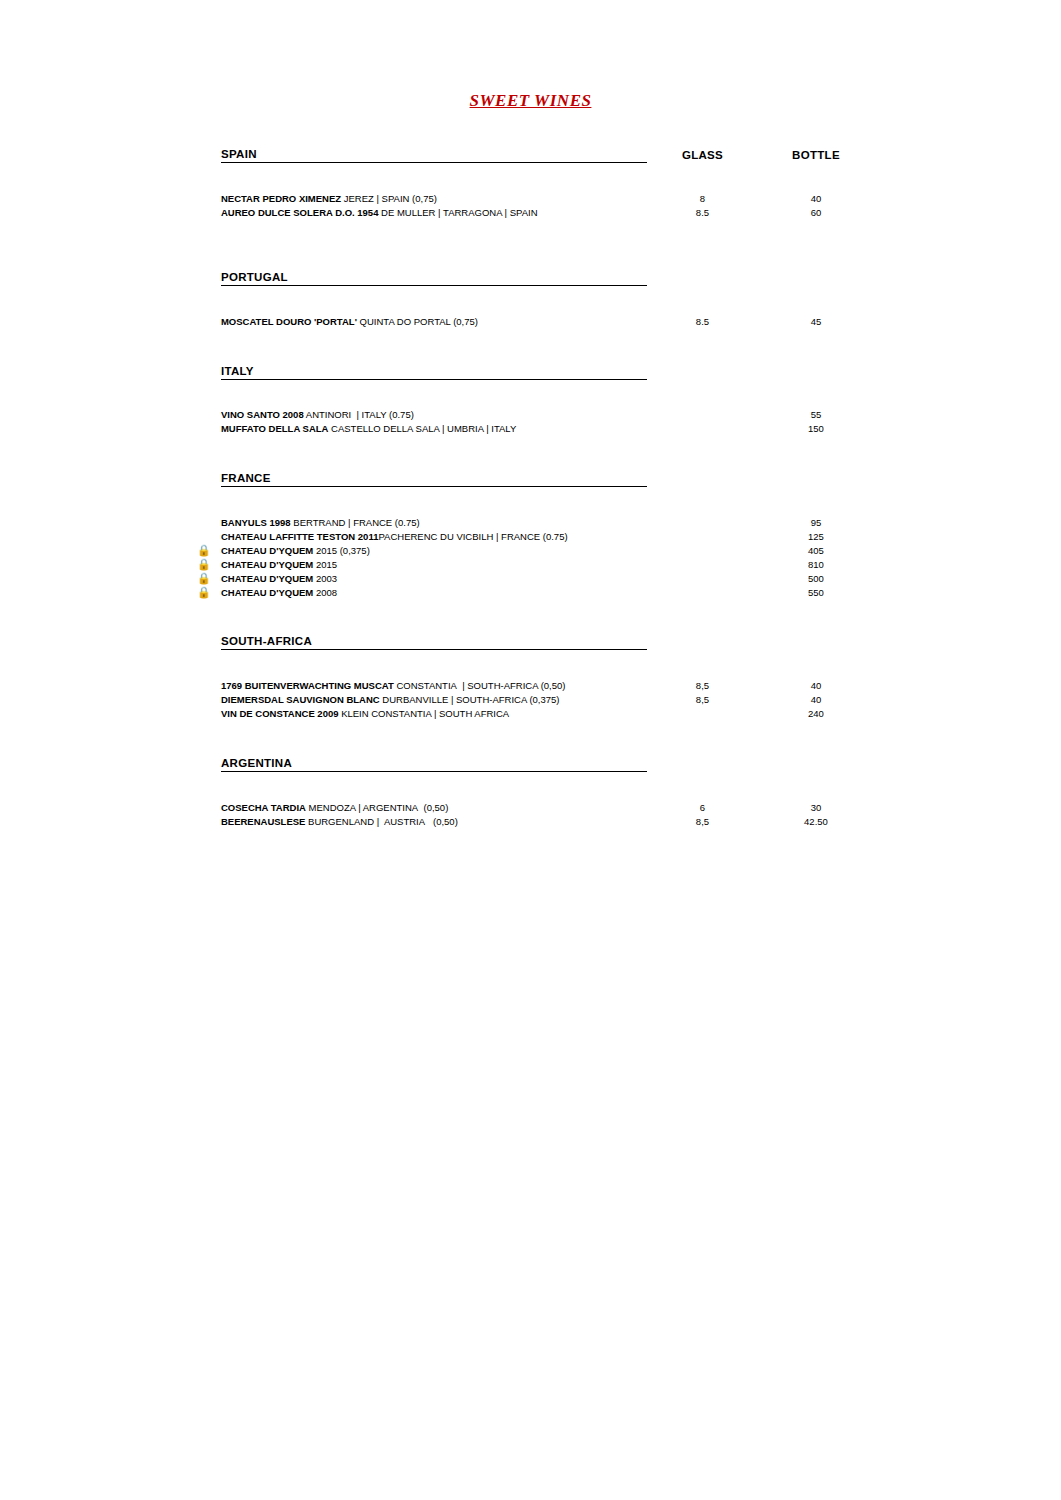SWEET WINES
| | SPAIN | GLASS | BOTTLE |
| --- | --- | --- | --- |
| | NECTAR PEDRO XIMENEZ JEREZ / SPAIN (0,75) | 8 | 40 |
| | AUREO DULCE SOLERA D.O. 1954 DE MULLER / TARRAGONA / SPAIN | 8.5 | 60 |
| | PORTUGAL | | |
| | MOSCATEL DOURO 'PORTAL' QUINTA DO PORTAL (0,75) | 8.5 | 45 |
| | ITALY | | |
| | VINO SANTO 2008 ANTINORI / ITALY (0.75) | | 55 |
| | MUFFATO DELLA SALA CASTELLO DELLA SALA / UMBRIA / ITALY | | 150 |
| | FRANCE | | |
| | BANYULS 1998 BERTRAND / FRANCE (0.75) | | 95 |
| | CHATEAU LAFFITTE TESTON 2011 PACHERENC DU VICBILH / FRANCE (0.75) | | 125 |
| 🔒 | CHATEAU D'YQUEM 2015 (0,375) | | 405 |
| 🔒 | CHATEAU D'YQUEM 2015 | | 810 |
| 🔒 | CHATEAU D'YQUEM 2003 | | 500 |
| 🔒 | CHATEAU D'YQUEM 2008 | | 550 |
| | SOUTH-AFRICA | | |
| | 1769 BUITENVERWACHTING MUSCAT CONSTANTIA / SOUTH-AFRICA (0,50) | 8,5 | 40 |
| | DIEMERSDAL SAUVIGNON BLANC DURBANVILLE / SOUTH-AFRICA (0,375) | 8,5 | 40 |
| | VIN DE CONSTANCE 2009 KLEIN CONSTANTIA / SOUTH AFRICA | | 240 |
| | ARGENTINA | | |
| | COSECHA TARDIA MENDOZA / ARGENTINA (0,50) | 6 | 30 |
| | BEERENAUSLESE BURGENLAND / AUSTRIA (0,50) | 8,5 | 42.50 |